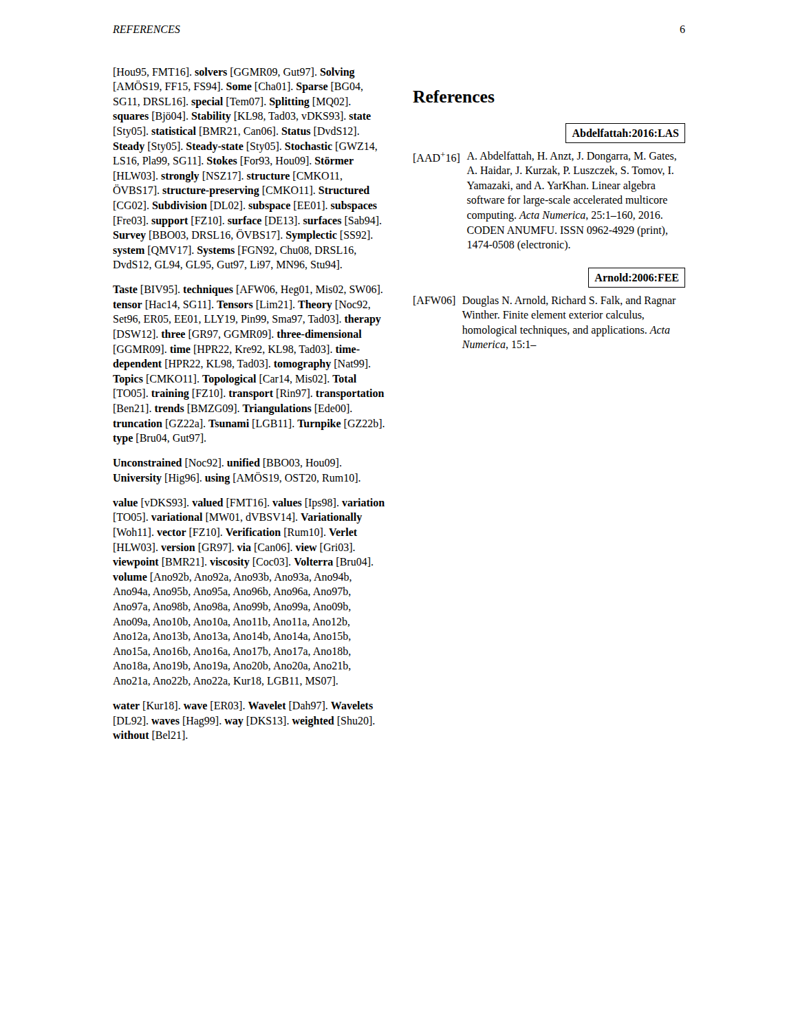REFERENCES 6
[Hou95, FMT16]. solvers [GGMR09, Gut97]. Solving [AMÖS19, FF15, FS94]. Some [Cha01]. Sparse [BG04, SG11, DRSL16]. special [Tem07]. Splitting [MQ02]. squares [Bjö04]. Stability [KL98, Tad03, vDKS93]. state [Sty05]. statistical [BMR21, Can06]. Status [DvdS12]. Steady [Sty05]. Steady-state [Sty05]. Stochastic [GWZ14, LS16, Pla99, SG11]. Stokes [For93, Hou09]. Störmer [HLW03]. strongly [NSZ17]. structure [CMKO11, ÖVBS17]. structure-preserving [CMKO11]. Structured [CG02]. Subdivision [DL02]. subspace [EE01]. subspaces [Fre03]. support [FZ10]. surface [DE13]. surfaces [Sab94]. Survey [BBO03, DRSL16, ÖVBS17]. Symplectic [SS92]. system [QMV17]. Systems [FGN92, Chu08, DRSL16, DvdS12, GL94, GL95, Gut97, Li97, MN96, Stu94].
Taste [BIV95]. techniques [AFW06, Heg01, Mis02, SW06]. tensor [Hac14, SG11]. Tensors [Lim21]. Theory [Noc92, Set96, ER05, EE01, LLY19, Pin99, Sma97, Tad03]. therapy [DSW12]. three [GR97, GGMR09]. three-dimensional [GGMR09]. time [HPR22, Kre92, KL98, Tad03]. time-dependent [HPR22, KL98, Tad03]. tomography [Nat99]. Topics [CMKO11]. Topological [Car14, Mis02]. Total [TO05]. training [FZ10]. transport [Rin97]. transportation [Ben21]. trends [BMZG09]. Triangulations [Ede00]. truncation [GZ22a]. Tsunami [LGB11]. Turnpike [GZ22b]. type [Bru04, Gut97].
Unconstrained [Noc92]. unified [BBO03, Hou09]. University [Hig96]. using [AMÖS19, OST20, Rum10].
value [vDKS93]. valued [FMT16]. values [Ips98]. variation [TO05]. variational [MW01, dVBSV14]. Variationally [Woh11]. vector [FZ10]. Verification [Rum10]. Verlet [HLW03]. version [GR97]. via [Can06]. view [Gri03]. viewpoint [BMR21]. viscosity [Coc03]. Volterra [Bru04]. volume [Ano92b, Ano92a, Ano93b, Ano93a, Ano94b, Ano94a, Ano95b, Ano95a, Ano96b, Ano96a, Ano97b, Ano97a, Ano98b, Ano98a, Ano99b, Ano99a, Ano09b, Ano09a, Ano10b, Ano10a, Ano11b, Ano11a, Ano12b, Ano12a, Ano13b, Ano13a, Ano14b, Ano14a, Ano15b, Ano15a, Ano16b, Ano16a, Ano17b, Ano17a, Ano18b, Ano18a, Ano19b, Ano19a, Ano20b, Ano20a, Ano21b, Ano21a, Ano22b, Ano22a, Kur18, LGB11, MS07].
water [Kur18]. wave [ER03]. Wavelet [Dah97]. Wavelets [DL92]. waves [Hag99]. way [DKS13]. weighted [Shu20]. without [Bel21].
References
Abdelfattah:2016:LAS
[AAD+16] A. Abdelfattah, H. Anzt, J. Dongarra, M. Gates, A. Haidar, J. Kurzak, P. Luszczek, S. Tomov, I. Yamazaki, and A. YarKhan. Linear algebra software for large-scale accelerated multicore computing. Acta Numerica, 25:1–160, 2016. CODEN ANUMFU. ISSN 0962-4929 (print), 1474-0508 (electronic).
Arnold:2006:FEE
[AFW06] Douglas N. Arnold, Richard S. Falk, and Ragnar Winther. Finite element exterior calculus, homological techniques, and applications. Acta Numerica, 15:1–